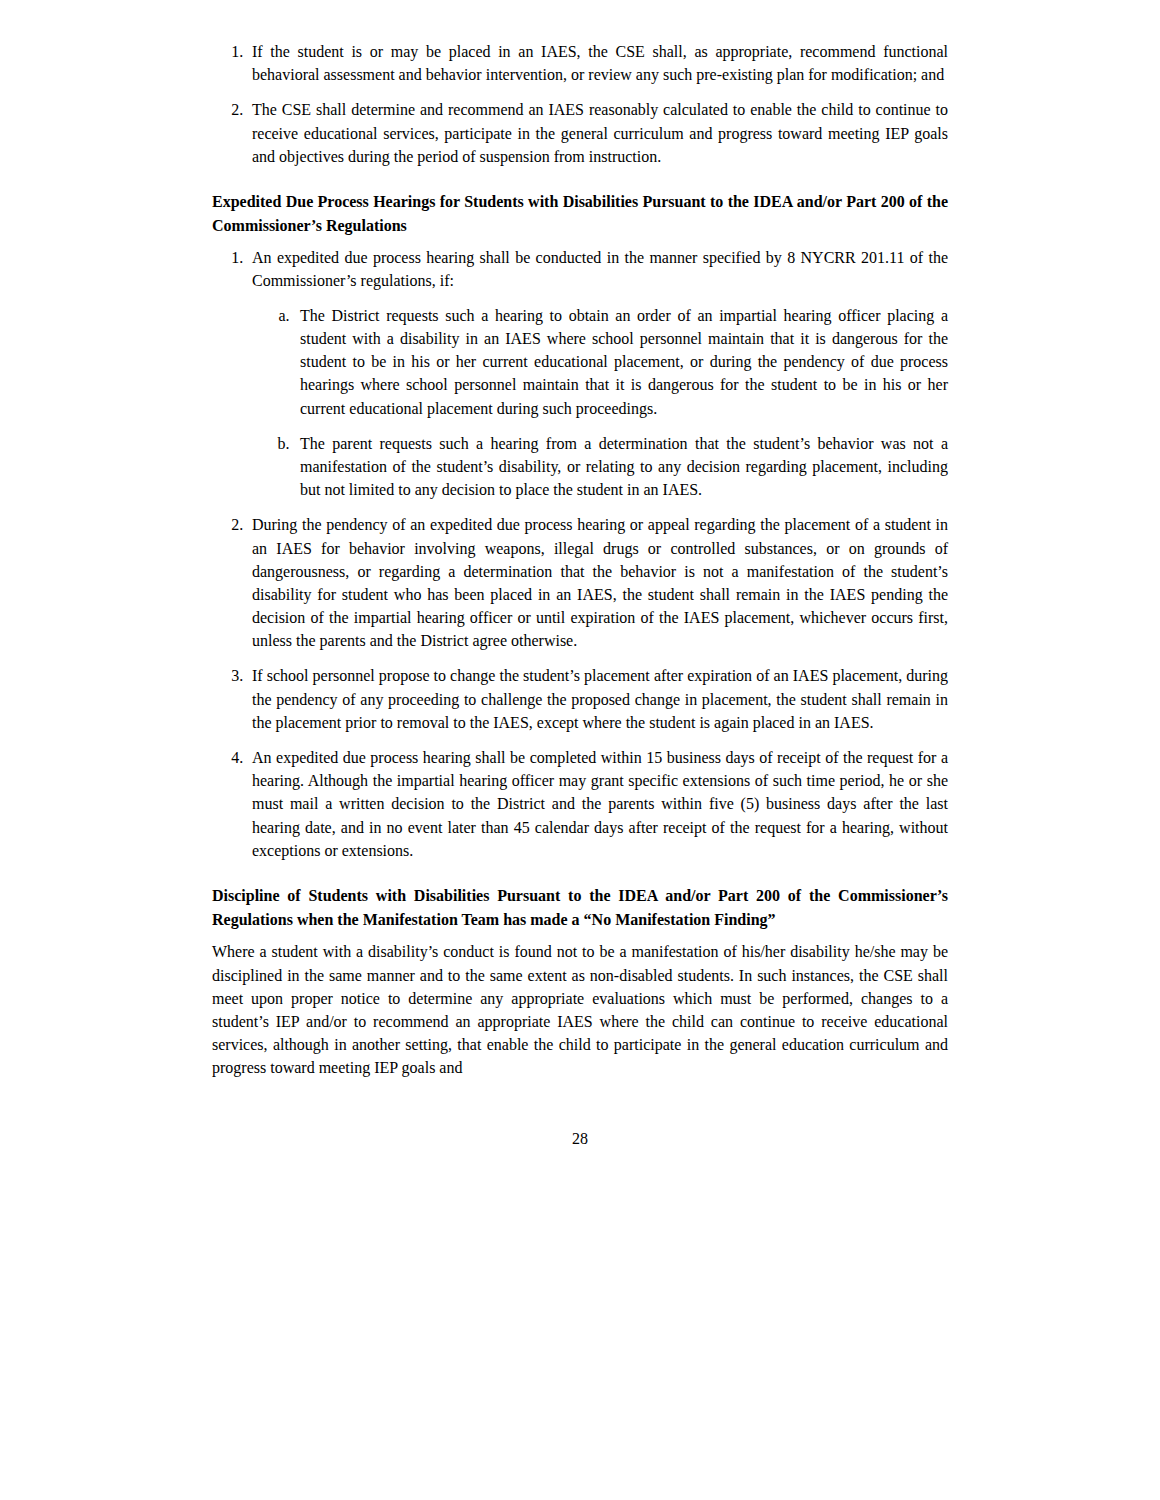If the student is or may be placed in an IAES, the CSE shall, as appropriate, recommend functional behavioral assessment and behavior intervention, or review any such pre-existing plan for modification; and
The CSE shall determine and recommend an IAES reasonably calculated to enable the child to continue to receive educational services, participate in the general curriculum and progress toward meeting IEP goals and objectives during the period of suspension from instruction.
Expedited Due Process Hearings for Students with Disabilities Pursuant to the IDEA and/or Part 200 of the Commissioner’s Regulations
An expedited due process hearing shall be conducted in the manner specified by 8 NYCRR 201.11 of the Commissioner’s regulations, if:
The District requests such a hearing to obtain an order of an impartial hearing officer placing a student with a disability in an IAES where school personnel maintain that it is dangerous for the student to be in his or her current educational placement, or during the pendency of due process hearings where school personnel maintain that it is dangerous for the student to be in his or her current educational placement during such proceedings.
The parent requests such a hearing from a determination that the student’s behavior was not a manifestation of the student’s disability, or relating to any decision regarding placement, including but not limited to any decision to place the student in an IAES.
During the pendency of an expedited due process hearing or appeal regarding the placement of a student in an IAES for behavior involving weapons, illegal drugs or controlled substances, or on grounds of dangerousness, or regarding a determination that the behavior is not a manifestation of the student’s disability for student who has been placed in an IAES, the student shall remain in the IAES pending the decision of the impartial hearing officer or until expiration of the IAES placement, whichever occurs first, unless the parents and the District agree otherwise.
If school personnel propose to change the student’s placement after expiration of an IAES placement, during the pendency of any proceeding to challenge the proposed change in placement, the student shall remain in the placement prior to removal to the IAES, except where the student is again placed in an IAES.
An expedited due process hearing shall be completed within 15 business days of receipt of the request for a hearing. Although the impartial hearing officer may grant specific extensions of such time period, he or she must mail a written decision to the District and the parents within five (5) business days after the last hearing date, and in no event later than 45 calendar days after receipt of the request for a hearing, without exceptions or extensions.
Discipline of Students with Disabilities Pursuant to the IDEA and/or Part 200 of the Commissioner’s Regulations when the Manifestation Team has made a “No Manifestation Finding”
Where a student with a disability’s conduct is found not to be a manifestation of his/her disability he/she may be disciplined in the same manner and to the same extent as non-disabled students. In such instances, the CSE shall meet upon proper notice to determine any appropriate evaluations which must be performed, changes to a student’s IEP and/or to recommend an appropriate IAES where the child can continue to receive educational services, although in another setting, that enable the child to participate in the general education curriculum and progress toward meeting IEP goals and
28